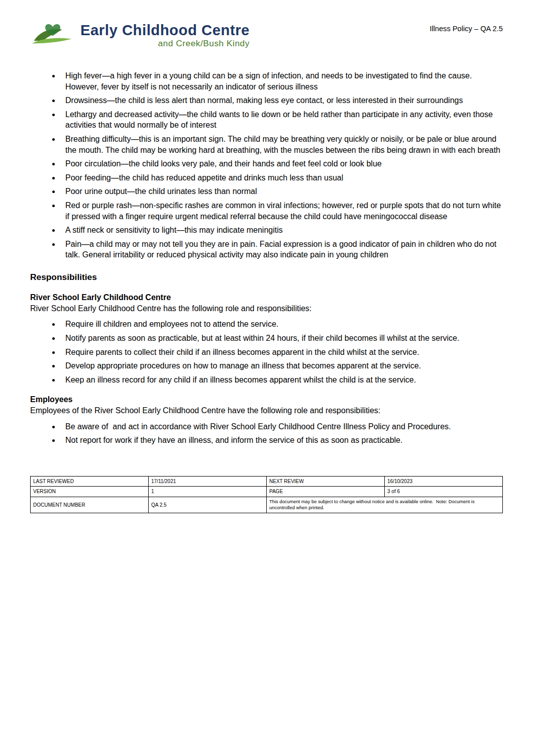Early Childhood Centre
and Creek/Bush Kindy
Illness Policy – QA 2.5
High fever—a high fever in a young child can be a sign of infection, and needs to be investigated to find the cause. However, fever by itself is not necessarily an indicator of serious illness
Drowsiness—the child is less alert than normal, making less eye contact, or less interested in their surroundings
Lethargy and decreased activity—the child wants to lie down or be held rather than participate in any activity, even those activities that would normally be of interest
Breathing difficulty—this is an important sign. The child may be breathing very quickly or noisily, or be pale or blue around the mouth. The child may be working hard at breathing, with the muscles between the ribs being drawn in with each breath
Poor circulation—the child looks very pale, and their hands and feet feel cold or look blue
Poor feeding—the child has reduced appetite and drinks much less than usual
Poor urine output—the child urinates less than normal
Red or purple rash—non-specific rashes are common in viral infections; however, red or purple spots that do not turn white if pressed with a finger require urgent medical referral because the child could have meningococcal disease
A stiff neck or sensitivity to light—this may indicate meningitis
Pain—a child may or may not tell you they are in pain. Facial expression is a good indicator of pain in children who do not talk. General irritability or reduced physical activity may also indicate pain in young children
Responsibilities
River School Early Childhood Centre
River School Early Childhood Centre has the following role and responsibilities:
Require ill children and employees not to attend the service.
Notify parents as soon as practicable, but at least within 24 hours, if their child becomes ill whilst at the service.
Require parents to collect their child if an illness becomes apparent in the child whilst at the service.
Develop appropriate procedures on how to manage an illness that becomes apparent at the service.
Keep an illness record for any child if an illness becomes apparent whilst the child is at the service.
Employees
Employees of the River School Early Childhood Centre have the following role and responsibilities:
Be aware of and act in accordance with River School Early Childhood Centre Illness Policy and Procedures.
Not report for work if they have an illness, and inform the service of this as soon as practicable.
| LAST REVIEWED | 17/11/2021 | NEXT REVIEW | 16/10/2023 |
| VERSION | 1 | PAGE | 3 of 6 |
| DOCUMENT NUMBER | QA 2.5 | This document may be subject to change without notice and is available online. Note: Document is uncontrolled when printed. |